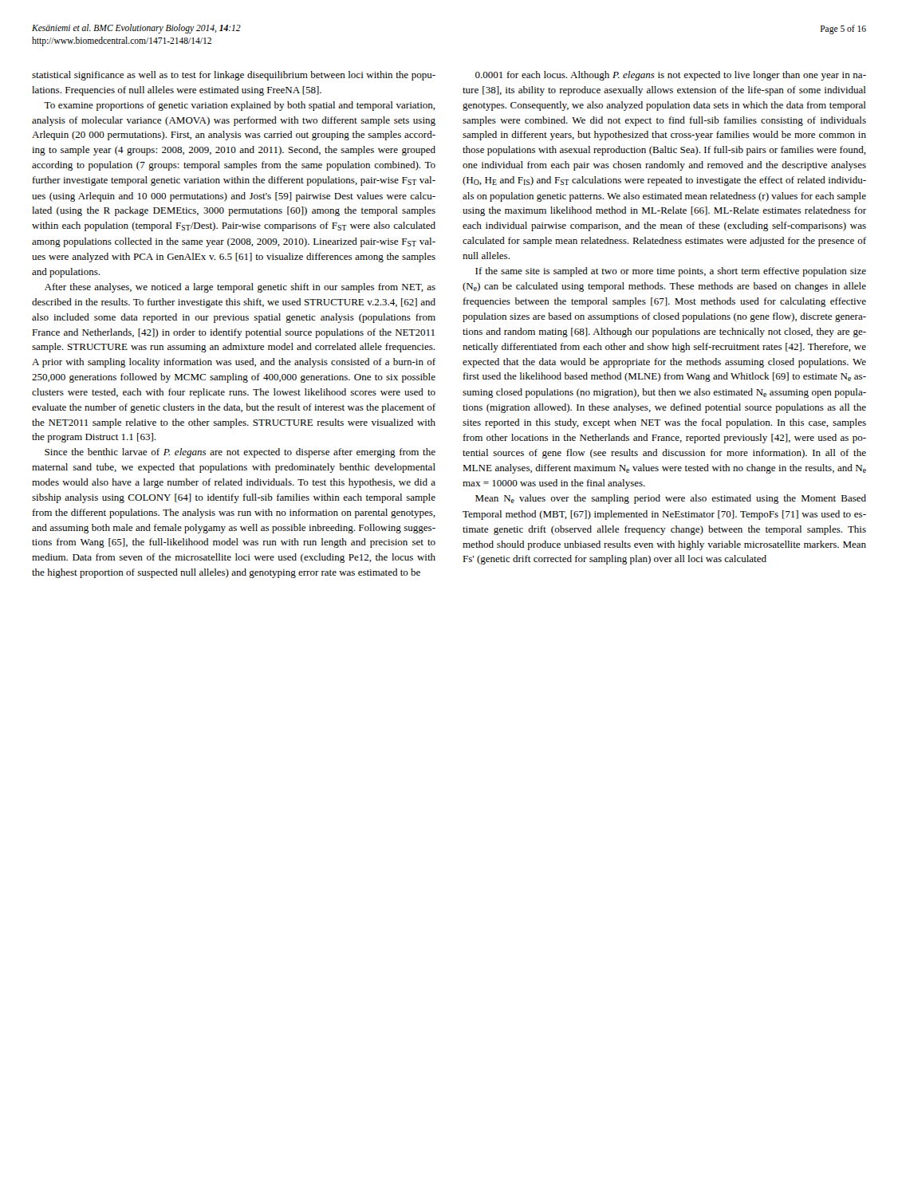Kesäniemi et al. BMC Evolutionary Biology 2014, 14:12
http://www.biomedcentral.com/1471-2148/14/12
Page 5 of 16
statistical significance as well as to test for linkage disequilibrium between loci within the populations. Frequencies of null alleles were estimated using FreeNA [58].
To examine proportions of genetic variation explained by both spatial and temporal variation, analysis of molecular variance (AMOVA) was performed with two different sample sets using Arlequin (20 000 permutations). First, an analysis was carried out grouping the samples according to sample year (4 groups: 2008, 2009, 2010 and 2011). Second, the samples were grouped according to population (7 groups: temporal samples from the same population combined). To further investigate temporal genetic variation within the different populations, pair-wise FST values (using Arlequin and 10 000 permutations) and Jost's [59] pairwise Dest values were calculated (using the R package DEMEtics, 3000 permutations [60]) among the temporal samples within each population (temporal FST/Dest). Pair-wise comparisons of FST were also calculated among populations collected in the same year (2008, 2009, 2010). Linearized pair-wise FST values were analyzed with PCA in GenAlEx v. 6.5 [61] to visualize differences among the samples and populations.
After these analyses, we noticed a large temporal genetic shift in our samples from NET, as described in the results. To further investigate this shift, we used STRUCTURE v.2.3.4, [62] and also included some data reported in our previous spatial genetic analysis (populations from France and Netherlands, [42]) in order to identify potential source populations of the NET2011 sample. STRUCTURE was run assuming an admixture model and correlated allele frequencies. A prior with sampling locality information was used, and the analysis consisted of a burn-in of 250,000 generations followed by MCMC sampling of 400,000 generations. One to six possible clusters were tested, each with four replicate runs. The lowest likelihood scores were used to evaluate the number of genetic clusters in the data, but the result of interest was the placement of the NET2011 sample relative to the other samples. STRUCTURE results were visualized with the program Distruct 1.1 [63].
Since the benthic larvae of P. elegans are not expected to disperse after emerging from the maternal sand tube, we expected that populations with predominately benthic developmental modes would also have a large number of related individuals. To test this hypothesis, we did a sibship analysis using COLONY [64] to identify full-sib families within each temporal sample from the different populations. The analysis was run with no information on parental genotypes, and assuming both male and female polygamy as well as possible inbreeding. Following suggestions from Wang [65], the full-likelihood model was run with run length and precision set to medium. Data from seven of the microsatellite loci were used (excluding Pe12, the locus with the highest proportion of suspected null alleles) and genotyping error rate was estimated to be
0.0001 for each locus. Although P. elegans is not expected to live longer than one year in nature [38], its ability to reproduce asexually allows extension of the life-span of some individual genotypes. Consequently, we also analyzed population data sets in which the data from temporal samples were combined. We did not expect to find full-sib families consisting of individuals sampled in different years, but hypothesized that cross-year families would be more common in those populations with asexual reproduction (Baltic Sea). If full-sib pairs or families were found, one individual from each pair was chosen randomly and removed and the descriptive analyses (HO, HE and FIS) and FST calculations were repeated to investigate the effect of related individuals on population genetic patterns. We also estimated mean relatedness (r) values for each sample using the maximum likelihood method in ML-Relate [66]. ML-Relate estimates relatedness for each individual pairwise comparison, and the mean of these (excluding self-comparisons) was calculated for sample mean relatedness. Relatedness estimates were adjusted for the presence of null alleles.
If the same site is sampled at two or more time points, a short term effective population size (Ne) can be calculated using temporal methods. These methods are based on changes in allele frequencies between the temporal samples [67]. Most methods used for calculating effective population sizes are based on assumptions of closed populations (no gene flow), discrete generations and random mating [68]. Although our populations are technically not closed, they are genetically differentiated from each other and show high self-recruitment rates [42]. Therefore, we expected that the data would be appropriate for the methods assuming closed populations. We first used the likelihood based method (MLNE) from Wang and Whitlock [69] to estimate Ne assuming closed populations (no migration), but then we also estimated Ne assuming open populations (migration allowed). In these analyses, we defined potential source populations as all the sites reported in this study, except when NET was the focal population. In this case, samples from other locations in the Netherlands and France, reported previously [42], were used as potential sources of gene flow (see results and discussion for more information). In all of the MLNE analyses, different maximum Ne values were tested with no change in the results, and Ne max = 10000 was used in the final analyses.
Mean Ne values over the sampling period were also estimated using the Moment Based Temporal method (MBT, [67]) implemented in NeEstimator [70]. TempoFs [71] was used to estimate genetic drift (observed allele frequency change) between the temporal samples. This method should produce unbiased results even with highly variable microsatellite markers. Mean Fs' (genetic drift corrected for sampling plan) over all loci was calculated